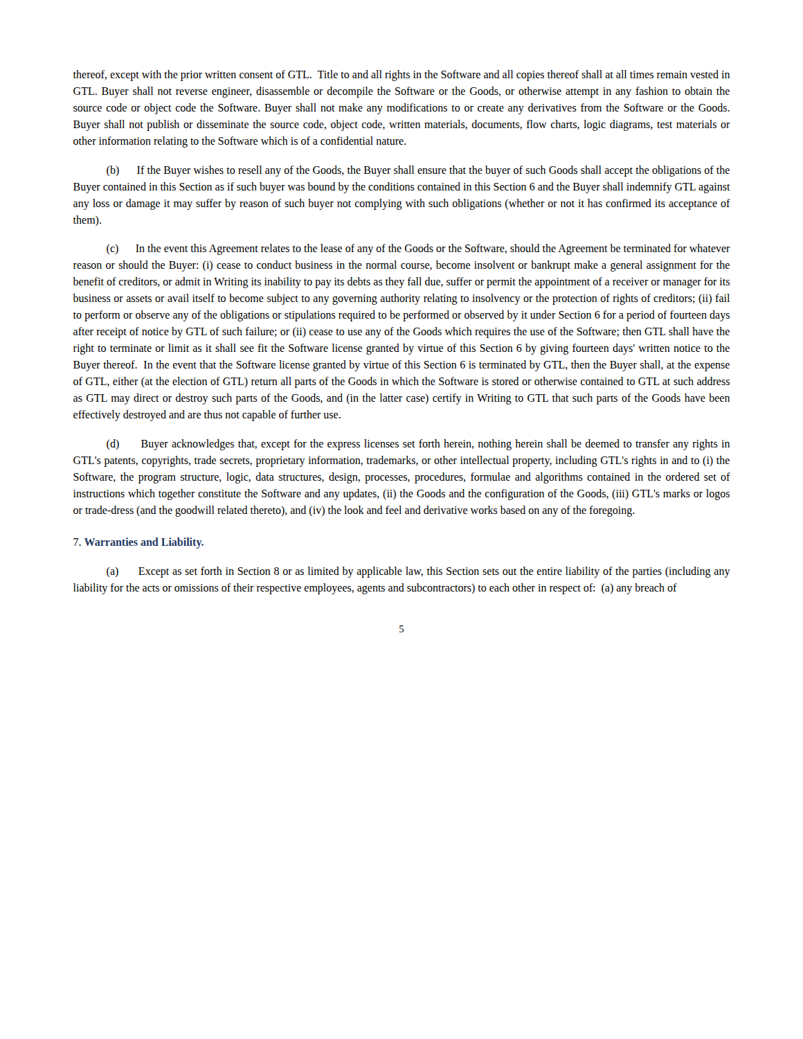thereof, except with the prior written consent of GTL. Title to and all rights in the Software and all copies thereof shall at all times remain vested in GTL. Buyer shall not reverse engineer, disassemble or decompile the Software or the Goods, or otherwise attempt in any fashion to obtain the source code or object code the Software. Buyer shall not make any modifications to or create any derivatives from the Software or the Goods. Buyer shall not publish or disseminate the source code, object code, written materials, documents, flow charts, logic diagrams, test materials or other information relating to the Software which is of a confidential nature.
(b) If the Buyer wishes to resell any of the Goods, the Buyer shall ensure that the buyer of such Goods shall accept the obligations of the Buyer contained in this Section as if such buyer was bound by the conditions contained in this Section 6 and the Buyer shall indemnify GTL against any loss or damage it may suffer by reason of such buyer not complying with such obligations (whether or not it has confirmed its acceptance of them).
(c) In the event this Agreement relates to the lease of any of the Goods or the Software, should the Agreement be terminated for whatever reason or should the Buyer: (i) cease to conduct business in the normal course, become insolvent or bankrupt make a general assignment for the benefit of creditors, or admit in Writing its inability to pay its debts as they fall due, suffer or permit the appointment of a receiver or manager for its business or assets or avail itself to become subject to any governing authority relating to insolvency or the protection of rights of creditors; (ii) fail to perform or observe any of the obligations or stipulations required to be performed or observed by it under Section 6 for a period of fourteen days after receipt of notice by GTL of such failure; or (ii) cease to use any of the Goods which requires the use of the Software; then GTL shall have the right to terminate or limit as it shall see fit the Software license granted by virtue of this Section 6 by giving fourteen days' written notice to the Buyer thereof. In the event that the Software license granted by virtue of this Section 6 is terminated by GTL, then the Buyer shall, at the expense of GTL, either (at the election of GTL) return all parts of the Goods in which the Software is stored or otherwise contained to GTL at such address as GTL may direct or destroy such parts of the Goods, and (in the latter case) certify in Writing to GTL that such parts of the Goods have been effectively destroyed and are thus not capable of further use.
(d) Buyer acknowledges that, except for the express licenses set forth herein, nothing herein shall be deemed to transfer any rights in GTL's patents, copyrights, trade secrets, proprietary information, trademarks, or other intellectual property, including GTL's rights in and to (i) the Software, the program structure, logic, data structures, design, processes, procedures, formulae and algorithms contained in the ordered set of instructions which together constitute the Software and any updates, (ii) the Goods and the configuration of the Goods, (iii) GTL's marks or logos or trade-dress (and the goodwill related thereto), and (iv) the look and feel and derivative works based on any of the foregoing.
7. Warranties and Liability.
(a) Except as set forth in Section 8 or as limited by applicable law, this Section sets out the entire liability of the parties (including any liability for the acts or omissions of their respective employees, agents and subcontractors) to each other in respect of: (a) any breach of
5